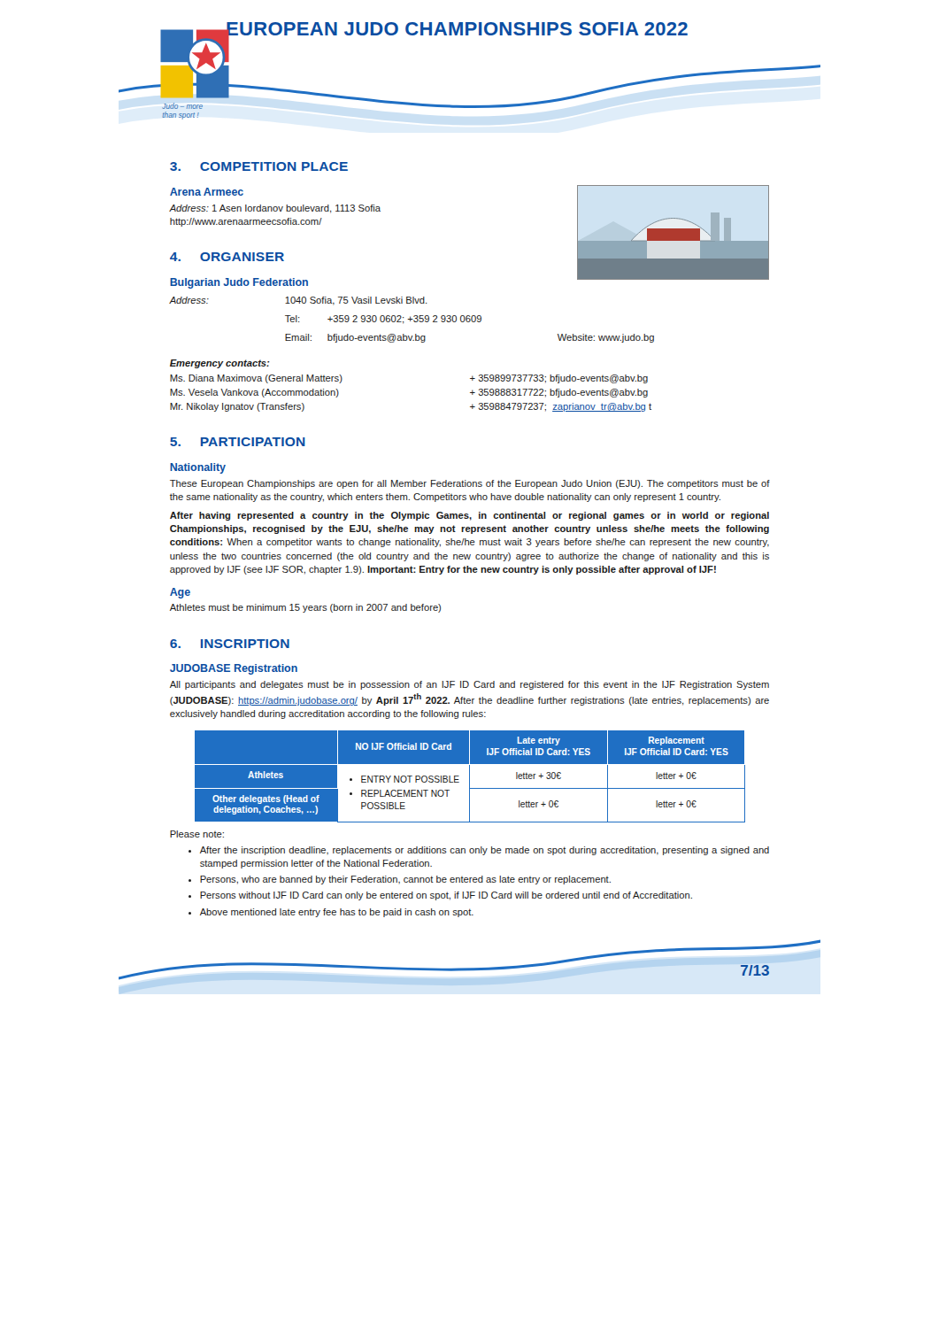European Judo Championships Sofia 2022
Judo – more than sport !
3. COMPETITION PLACE
Arena Armeec
Address: 1 Asen Iordanov boulevard, 1113 Sofia
http://www.arenaarmeecsofia.com/
4. ORGANISER
Bulgarian Judo Federation
Address:
1040 Sofia, 75 Vasil Levski Blvd.
Tel:+359 2 930 0602; +359 2 930 0609
Email: bfjudo-events@abv.bg Website: www.judo.bg
Emergency contacts:
Ms. Diana Maximova (General Matters)
+ 359899737733; bfjudo-events@abv.bg
Ms. Vesela Vankova (Accommodation)
+ 359888317722; bfjudo-events@abv.bg
Mr. Nikolay Ignatov (Transfers)
+ 359884797237; zaprianov_tr@abv.bg t
5. PARTICIPATION
Nationality
These European Championships are open for all Member Federations of the European Judo Union (EJU). The competitors must be of the same nationality as the country, which enters them. Competitors who have double nationality can only represent 1 country.
After having represented a country in the Olympic Games, in continental or regional games or in world or regional Championships, recognised by the EJU, she/he may not represent another country unless she/he meets the following conditions: When a competitor wants to change nationality, she/he must wait 3 years before she/he can represent the new country, unless the two countries concerned (the old country and the new country) agree to authorize the change of nationality and this is approved by IJF (see IJF SOR, chapter 1.9). Important: Entry for the new country is only possible after approval of IJF!
Age
Athletes must be minimum 15 years (born in 2007 and before)
6. INSCRIPTION
JUDOBASE Registration
All participants and delegates must be in possession of an IJF ID Card and registered for this event in the IJF Registration System (JUDOBASE): https://admin.judobase.org/ by April 17th 2022. After the deadline further registrations (late entries, replacements) are exclusively handled during accreditation according to the following rules:
| | NO IJF Official ID Card | Late entry IJF Official ID Card: YES | Replacement IJF Official ID Card: YES |
| --- | --- | --- | --- |
| Athletes | ENTRY NOT POSSIBLE REPLACEMENT NOT POSSIBLE | letter + 30€ | letter + 0€ |
| Other delegates (Head of delegation, Coaches, …) | letter + 0€ | letter + 0€ |
Please note:
After the inscription deadline, replacements or additions can only be made on spot during accreditation, presenting a signed and stamped permission letter of the National Federation.
Persons, who are banned by their Federation, cannot be entered as late entry or replacement.
Persons without IJF ID Card can only be entered on spot, if IJF ID Card will be ordered until end of Accreditation.
Above mentioned late entry fee has to be paid in cash on spot.
7/13